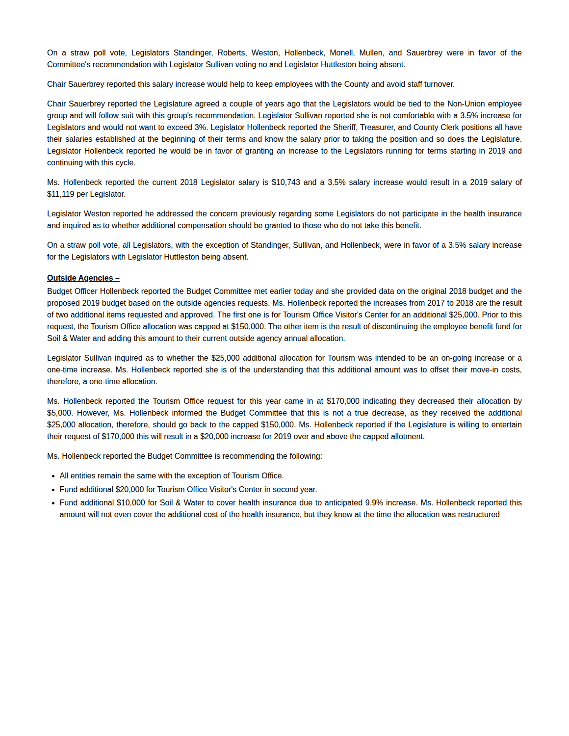On a straw poll vote, Legislators Standinger, Roberts, Weston, Hollenbeck, Monell, Mullen, and Sauerbrey were in favor of the Committee's recommendation with Legislator Sullivan voting no and Legislator Huttleston being absent.
Chair Sauerbrey reported this salary increase would help to keep employees with the County and avoid staff turnover.
Chair Sauerbrey reported the Legislature agreed a couple of years ago that the Legislators would be tied to the Non-Union employee group and will follow suit with this group's recommendation. Legislator Sullivan reported she is not comfortable with a 3.5% increase for Legislators and would not want to exceed 3%. Legislator Hollenbeck reported the Sheriff, Treasurer, and County Clerk positions all have their salaries established at the beginning of their terms and know the salary prior to taking the position and so does the Legislature. Legislator Hollenbeck reported he would be in favor of granting an increase to the Legislators running for terms starting in 2019 and continuing with this cycle.
Ms. Hollenbeck reported the current 2018 Legislator salary is $10,743 and a 3.5% salary increase would result in a 2019 salary of $11,119 per Legislator.
Legislator Weston reported he addressed the concern previously regarding some Legislators do not participate in the health insurance and inquired as to whether additional compensation should be granted to those who do not take this benefit.
On a straw poll vote, all Legislators, with the exception of Standinger, Sullivan, and Hollenbeck, were in favor of a 3.5% salary increase for the Legislators with Legislator Huttleston being absent.
Outside Agencies –
Budget Officer Hollenbeck reported the Budget Committee met earlier today and she provided data on the original 2018 budget and the proposed 2019 budget based on the outside agencies requests. Ms. Hollenbeck reported the increases from 2017 to 2018 are the result of two additional items requested and approved. The first one is for Tourism Office Visitor's Center for an additional $25,000. Prior to this request, the Tourism Office allocation was capped at $150,000. The other item is the result of discontinuing the employee benefit fund for Soil & Water and adding this amount to their current outside agency annual allocation.
Legislator Sullivan inquired as to whether the $25,000 additional allocation for Tourism was intended to be an on-going increase or a one-time increase. Ms. Hollenbeck reported she is of the understanding that this additional amount was to offset their move-in costs, therefore, a one-time allocation.
Ms. Hollenbeck reported the Tourism Office request for this year came in at $170,000 indicating they decreased their allocation by $5,000. However, Ms. Hollenbeck informed the Budget Committee that this is not a true decrease, as they received the additional $25,000 allocation, therefore, should go back to the capped $150,000. Ms. Hollenbeck reported if the Legislature is willing to entertain their request of $170,000 this will result in a $20,000 increase for 2019 over and above the capped allotment.
Ms. Hollenbeck reported the Budget Committee is recommending the following:
All entities remain the same with the exception of Tourism Office.
Fund additional $20,000 for Tourism Office Visitor's Center in second year.
Fund additional $10,000 for Soil & Water to cover health insurance due to anticipated 9.9% increase. Ms. Hollenbeck reported this amount will not even cover the additional cost of the health insurance, but they knew at the time the allocation was restructured